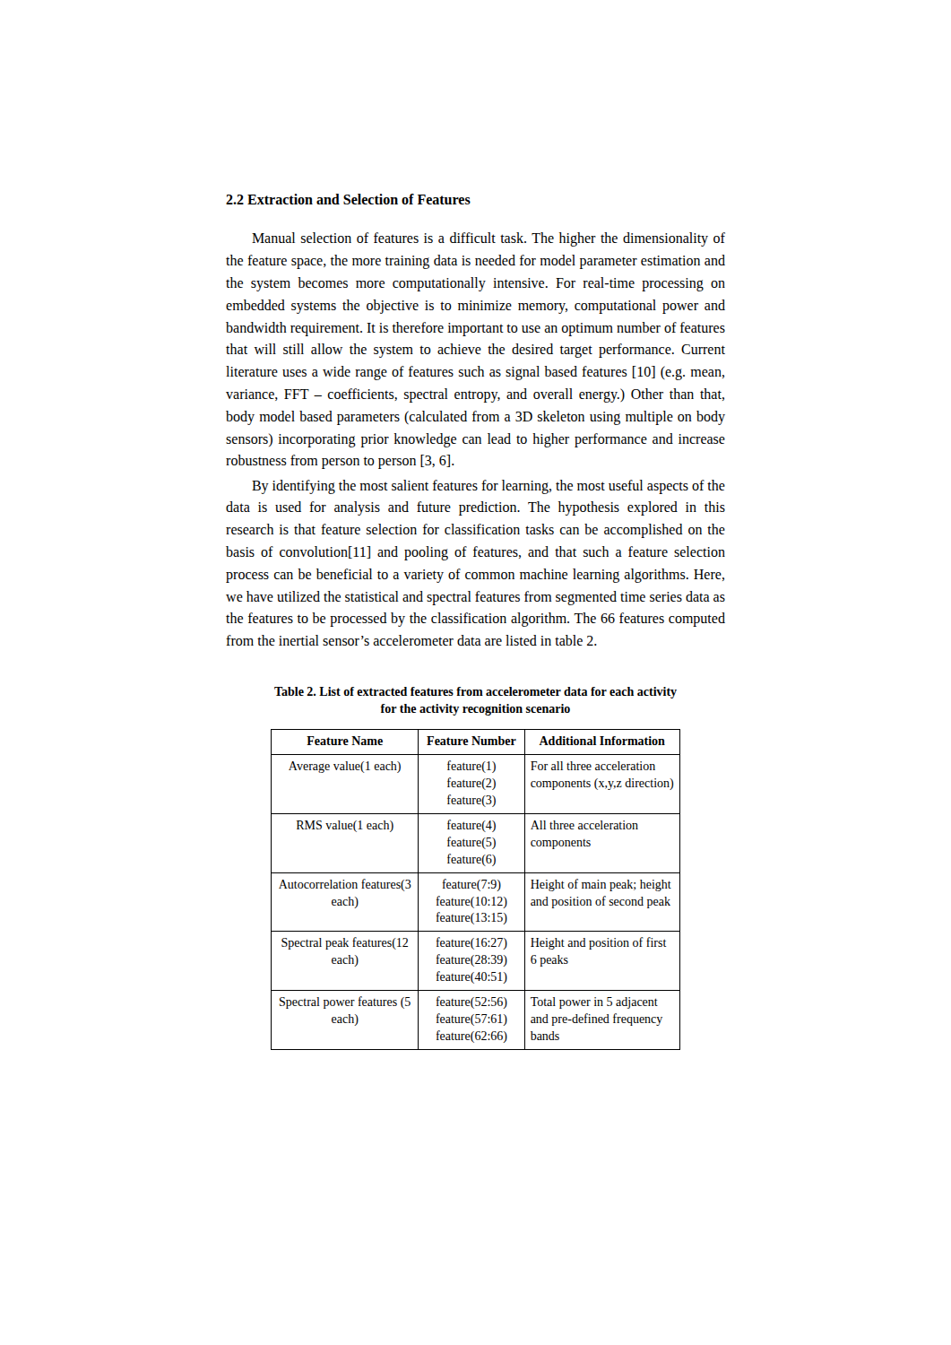2.2 Extraction and Selection of Features
Manual selection of features is a difficult task. The higher the dimensionality of the feature space, the more training data is needed for model parameter estimation and the system becomes more computationally intensive. For real-time processing on embedded systems the objective is to minimize memory, computational power and bandwidth requirement. It is therefore important to use an optimum number of features that will still allow the system to achieve the desired target performance. Current literature uses a wide range of features such as signal based features [10] (e.g. mean, variance, FFT – coefficients, spectral entropy, and overall energy.) Other than that, body model based parameters (calculated from a 3D skeleton using multiple on body sensors) incorporating prior knowledge can lead to higher performance and increase robustness from person to person [3, 6].
By identifying the most salient features for learning, the most useful aspects of the data is used for analysis and future prediction. The hypothesis explored in this research is that feature selection for classification tasks can be accomplished on the basis of convolution[11] and pooling of features, and that such a feature selection process can be beneficial to a variety of common machine learning algorithms. Here, we have utilized the statistical and spectral features from segmented time series data as the features to be processed by the classification algorithm. The 66 features computed from the inertial sensor’s accelerometer data are listed in table 2.
Table 2. List of extracted features from accelerometer data for each activity for the activity recognition scenario
| Feature Name | Feature Number | Additional Information |
| --- | --- | --- |
| Average value(1 each) | feature(1) feature(2) feature(3) | For all three acceleration components (x,y,z direction) |
| RMS value(1 each) | feature(4) feature(5) feature(6) | All three acceleration components |
| Autocorrelation features(3 each) | feature(7:9) feature(10:12) feature(13:15) | Height of main peak; height and position of second peak |
| Spectral peak features(12 each) | feature(16:27) feature(28:39) feature(40:51) | Height and position of first 6 peaks |
| Spectral power features (5 each) | feature(52:56) feature(57:61) feature(62:66) | Total power in 5 adjacent and pre-defined frequency bands |